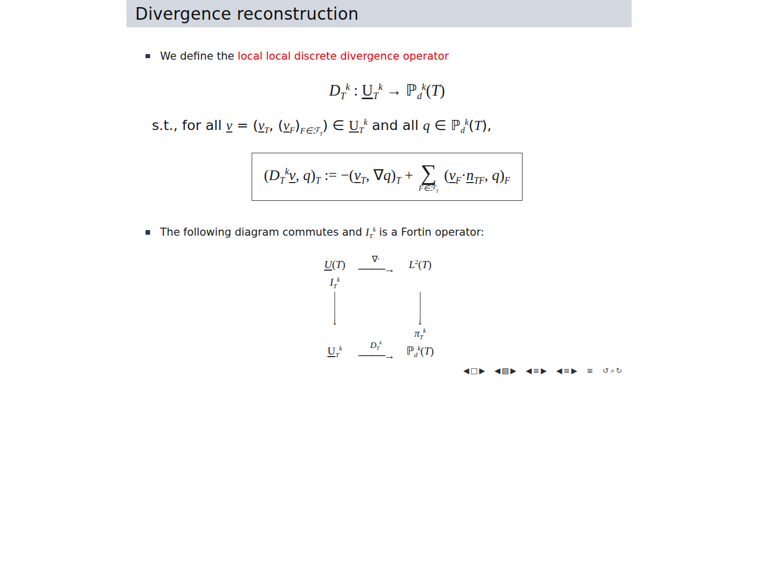Divergence reconstruction
We define the local local discrete divergence operator
DTk : UTk → ℙdk(T)
s.t., for all v = (vT, (vF)F∈ℱT) ∈ UTk and all q ∈ ℙdk(T),
(DTkv, q)T := −(vT, ∇q)T + ∑F∈ℱT (vF·nTF, q)F
The following diagram commutes and ITk is a Fortin operator:
| U ( T ) | ∇· ────→ | L 2 ( T ) |
| I T k | | |
| ↓ | | ↓ |
| | | π T k |
| U T k | D T k ────→ | ℙ d k ( T ) |
◀□▶ ◀▧▶ ◀≡▶ ◀≡▶ ≡ ↺⌕↻